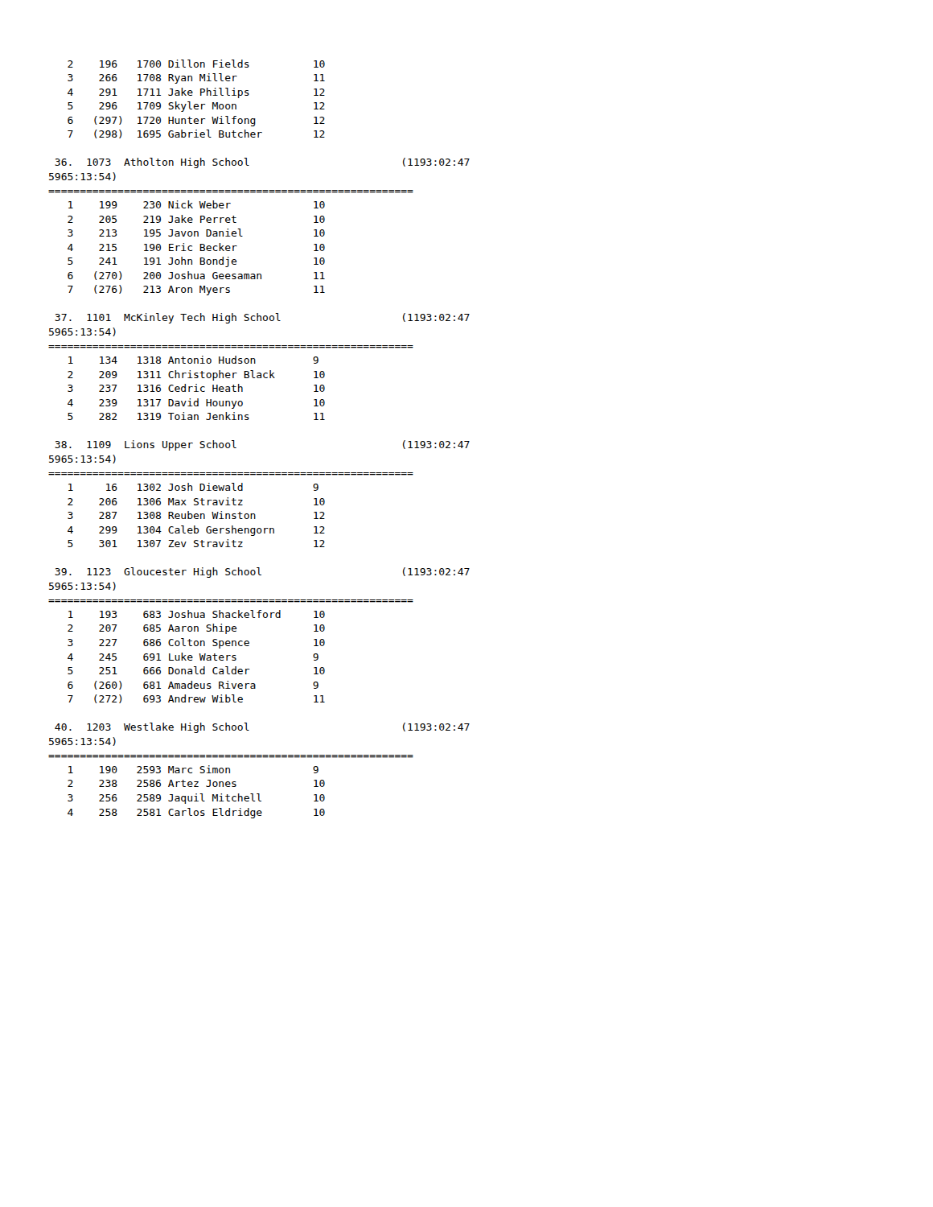2    196   1700 Dillon Fields          10
   3    266   1708 Ryan Miller            11
   4    291   1711 Jake Phillips          12
   5    296   1709 Skyler Moon            12
   6   (297)  1720 Hunter Wilfong         12
   7   (298)  1695 Gabriel Butcher        12

 36.  1073  Atholton High School                        (1193:02:47
5965:13:54)
==========================================================
   1    199    230 Nick Weber             10
   2    205    219 Jake Perret            10
   3    213    195 Javon Daniel           10
   4    215    190 Eric Becker            10
   5    241    191 John Bondje            10
   6   (270)   200 Joshua Geesaman        11
   7   (276)   213 Aron Myers             11

 37.  1101  McKinley Tech High School                   (1193:02:47
5965:13:54)
==========================================================
   1    134   1318 Antonio Hudson         9
   2    209   1311 Christopher Black      10
   3    237   1316 Cedric Heath           10
   4    239   1317 David Hounyo           10
   5    282   1319 Toian Jenkins          11

 38.  1109  Lions Upper School                          (1193:02:47
5965:13:54)
==========================================================
   1     16   1302 Josh Diewald           9
   2    206   1306 Max Stravitz           10
   3    287   1308 Reuben Winston         12
   4    299   1304 Caleb Gershengorn      12
   5    301   1307 Zev Stravitz           12

 39.  1123  Gloucester High School                      (1193:02:47
5965:13:54)
==========================================================
   1    193    683 Joshua Shackelford     10
   2    207    685 Aaron Shipe            10
   3    227    686 Colton Spence          10
   4    245    691 Luke Waters            9
   5    251    666 Donald Calder          10
   6   (260)   681 Amadeus Rivera         9
   7   (272)   693 Andrew Wible           11

 40.  1203  Westlake High School                        (1193:02:47
5965:13:54)
==========================================================
   1    190   2593 Marc Simon             9
   2    238   2586 Artez Jones            10
   3    256   2589 Jaquil Mitchell        10
   4    258   2581 Carlos Eldridge        10